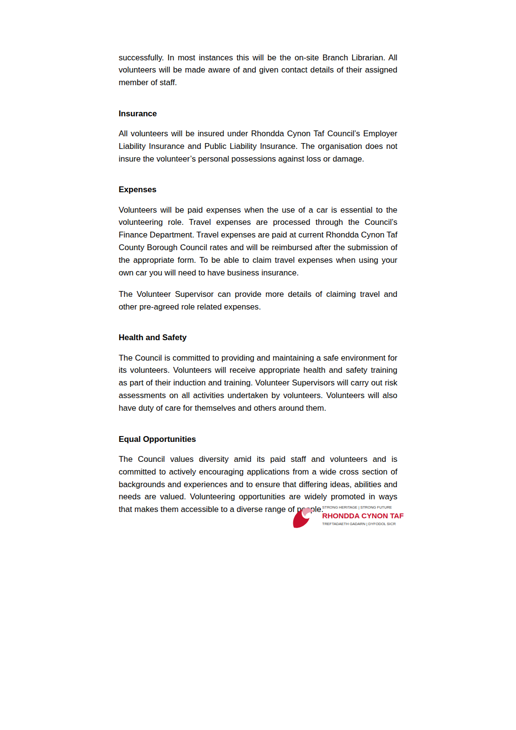successfully. In most instances this will be the on-site Branch Librarian. All volunteers will be made aware of and given contact details of their assigned member of staff.
Insurance
All volunteers will be insured under Rhondda Cynon Taf Council’s Employer Liability Insurance and Public Liability Insurance. The organisation does not insure the volunteer’s personal possessions against loss or damage.
Expenses
Volunteers will be paid expenses when the use of a car is essential to the volunteering role. Travel expenses are processed through the Council’s Finance Department. Travel expenses are paid at current Rhondda Cynon Taf County Borough Council rates and will be reimbursed after the submission of the appropriate form. To be able to claim travel expenses when using your own car you will need to have business insurance.
The Volunteer Supervisor can provide more details of claiming travel and other pre-agreed role related expenses.
Health and Safety
The Council is committed to providing and maintaining a safe environment for its volunteers. Volunteers will receive appropriate health and safety training as part of their induction and training. Volunteer Supervisors will carry out risk assessments on all activities undertaken by volunteers. Volunteers will also have duty of care for themselves and others around them.
Equal Opportunities
The Council values diversity amid its paid staff and volunteers and is committed to actively encouraging applications from a wide cross section of backgrounds and experiences and to ensure that differing ideas, abilities and needs are valued. Volunteering opportunities are widely promoted in ways that makes them accessible to a diverse range of people.